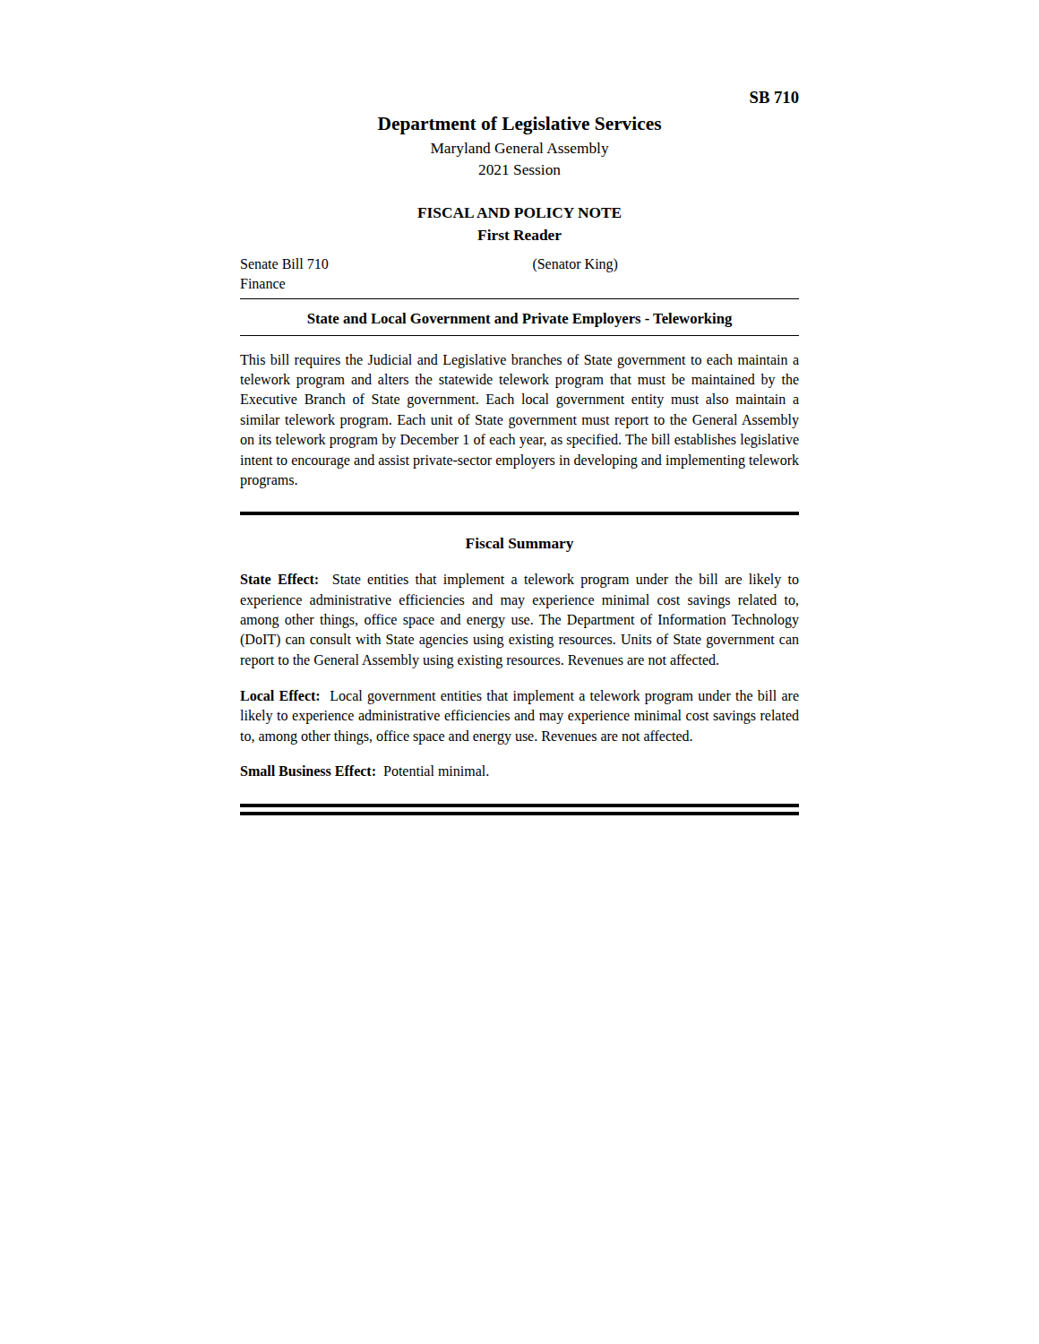SB 710
Department of Legislative Services
Maryland General Assembly
2021 Session
FISCAL AND POLICY NOTE
First Reader
Senate Bill 710
(Senator King)
Finance
State and Local Government and Private Employers - Teleworking
This bill requires the Judicial and Legislative branches of State government to each maintain a telework program and alters the statewide telework program that must be maintained by the Executive Branch of State government. Each local government entity must also maintain a similar telework program. Each unit of State government must report to the General Assembly on its telework program by December 1 of each year, as specified. The bill establishes legislative intent to encourage and assist private-sector employers in developing and implementing telework programs.
Fiscal Summary
State Effect: State entities that implement a telework program under the bill are likely to experience administrative efficiencies and may experience minimal cost savings related to, among other things, office space and energy use. The Department of Information Technology (DoIT) can consult with State agencies using existing resources. Units of State government can report to the General Assembly using existing resources. Revenues are not affected.
Local Effect: Local government entities that implement a telework program under the bill are likely to experience administrative efficiencies and may experience minimal cost savings related to, among other things, office space and energy use. Revenues are not affected.
Small Business Effect: Potential minimal.